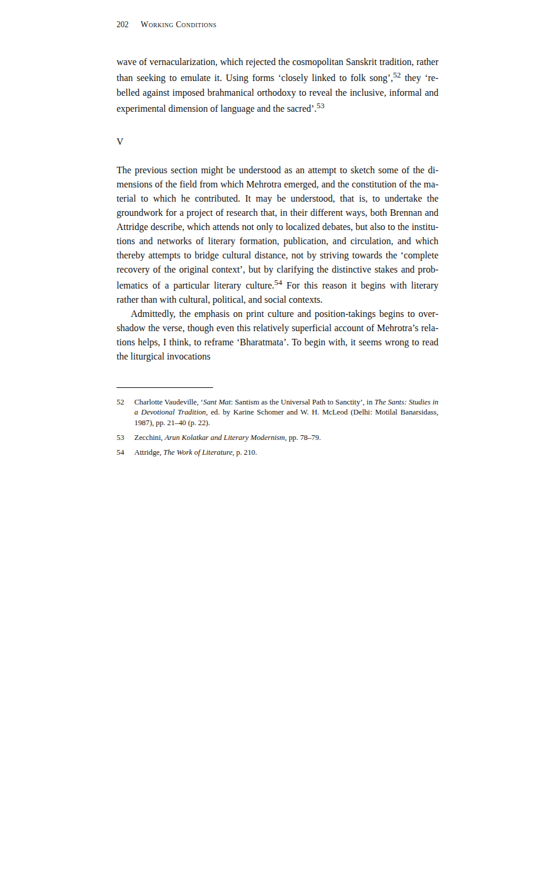202 Working Conditions
wave of vernacularization, which rejected the cosmopolitan Sanskrit tradition, rather than seeking to emulate it. Using forms ‘closely linked to folk song’,52 they ‘rebelled against imposed brahmanical orthodoxy to reveal the inclusive, informal and experimental dimension of language and the sacred’.53
V
The previous section might be understood as an attempt to sketch some of the dimensions of the field from which Mehrotra emerged, and the constitution of the material to which he contributed. It may be understood, that is, to undertake the groundwork for a project of research that, in their different ways, both Brennan and Attridge describe, which attends not only to localized debates, but also to the institutions and networks of literary formation, publication, and circulation, and which thereby attempts to bridge cultural distance, not by striving towards the ‘complete recovery of the original context’, but by clarifying the distinctive stakes and problematics of a particular literary culture.54 For this reason it begins with literary rather than with cultural, political, and social contexts.
Admittedly, the emphasis on print culture and position-takings begins to overshadow the verse, though even this relatively superficial account of Mehrotra’s relations helps, I think, to reframe ‘Bharatmata’. To begin with, it seems wrong to read the liturgical invocations
52 Charlotte Vaudeville, ‘Sant Mat: Santism as the Universal Path to Sanctity’, in The Sants: Studies in a Devotional Tradition, ed. by Karine Schomer and W. H. McLeod (Delhi: Motilal Banarsidass, 1987), pp. 21–40 (p. 22).
53 Zecchini, Arun Kolatkar and Literary Modernism, pp. 78–79.
54 Attridge, The Work of Literature, p. 210.